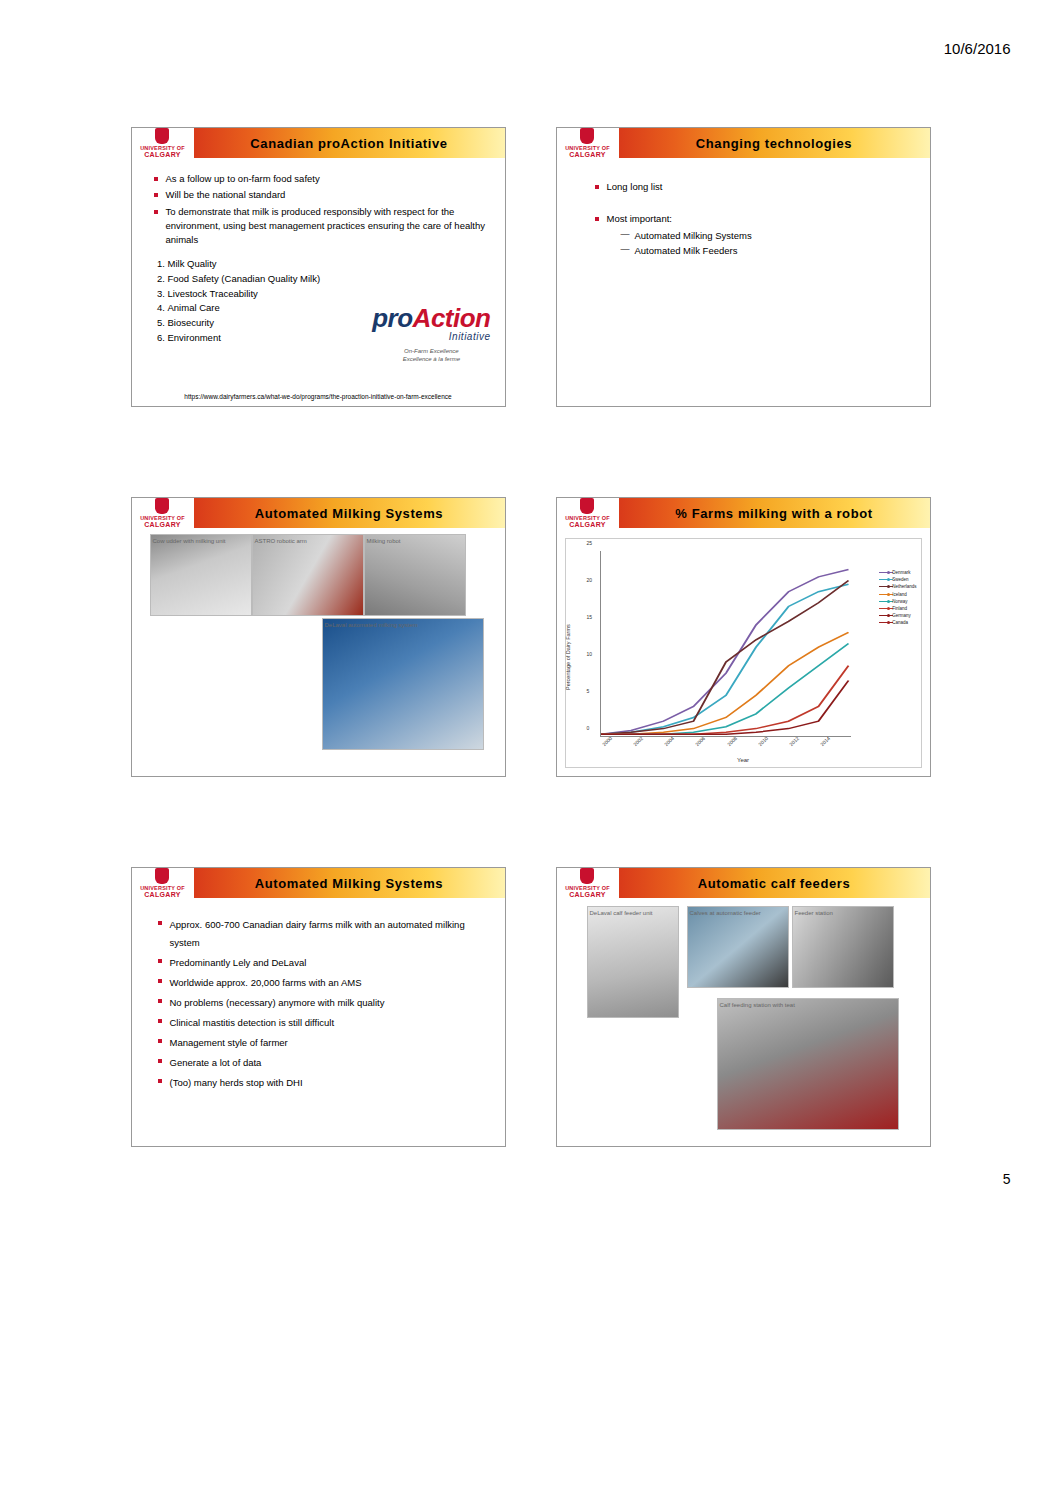10/6/2016
UNIVERSITY OF
CALGARY
Canadian proAction Initiative
As a follow up to on-farm food safety
Will be the national standard
To demonstrate that milk is produced responsibly with respect for the environment, using best management practices ensuring the care of healthy animals
Milk Quality
Food Safety (Canadian Quality Milk)
Livestock Traceability
Animal Care
Biosecurity
Environment
pro Action
Initiative
On-Farm Excellence
Excellence à la ferme
https://www.dairyfarmers.ca/what-we-do/programs/the-proaction-initiative-on-farm-excellence
UNIVERSITY OF
CALGARY
Changing technologies
Long long list
Most important:
Automated Milking Systems
Automated Milk Feeders
UNIVERSITY OF
CALGARY
Automated Milking Systems
Cow udder with milking unit
ASTRO robotic arm
Milking robot
DeLaval automated milking system
UNIVERSITY OF
CALGARY
% Farms milking with a robot
Percentage of Dairy Farms
Year
25
20
15
10
5
0
2000
2002
2004
2006
2008
2010
2012
2014
Denmark
Sweden
Netherlands
Iceland
Norway
Finland
Germany
Canada
UNIVERSITY OF
CALGARY
Automated Milking Systems
Approx. 600-700 Canadian dairy farms milk with an automated milking system
Predominantly Lely and DeLaval
Worldwide approx. 20,000 farms with an AMS
No problems (necessary) anymore with milk quality
Clinical mastitis detection is still difficult
Management style of farmer
Generate a lot of data
(Too) many herds stop with DHI
UNIVERSITY OF
CALGARY
Automatic calf feeders
DeLaval calf feeder unit
Calves at automatic feeder
Feeder station
Calf feeding station with teat
5